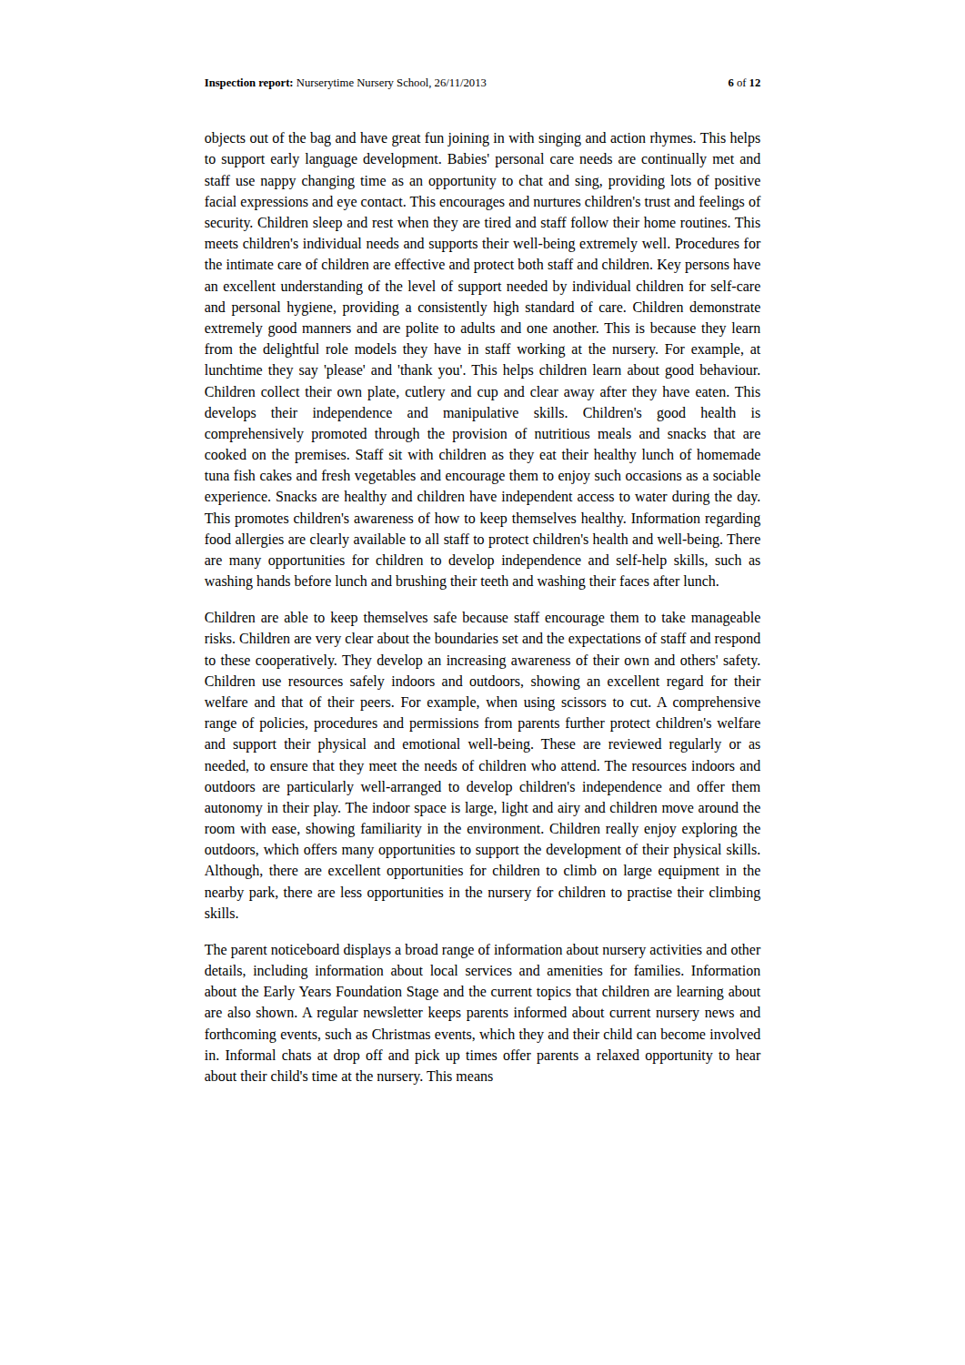Inspection report: Nurserytime Nursery School, 26/11/2013
6 of 12
objects out of the bag and have great fun joining in with singing and action rhymes. This helps to support early language development. Babies' personal care needs are continually met and staff use nappy changing time as an opportunity to chat and sing, providing lots of positive facial expressions and eye contact. This encourages and nurtures children's trust and feelings of security. Children sleep and rest when they are tired and staff follow their home routines. This meets children's individual needs and supports their well-being extremely well. Procedures for the intimate care of children are effective and protect both staff and children. Key persons have an excellent understanding of the level of support needed by individual children for self-care and personal hygiene, providing a consistently high standard of care. Children demonstrate extremely good manners and are polite to adults and one another. This is because they learn from the delightful role models they have in staff working at the nursery. For example, at lunchtime they say 'please' and 'thank you'. This helps children learn about good behaviour. Children collect their own plate, cutlery and cup and clear away after they have eaten. This develops their independence and manipulative skills. Children's good health is comprehensively promoted through the provision of nutritious meals and snacks that are cooked on the premises. Staff sit with children as they eat their healthy lunch of homemade tuna fish cakes and fresh vegetables and encourage them to enjoy such occasions as a sociable experience. Snacks are healthy and children have independent access to water during the day. This promotes children's awareness of how to keep themselves healthy. Information regarding food allergies are clearly available to all staff to protect children's health and well-being. There are many opportunities for children to develop independence and self-help skills, such as washing hands before lunch and brushing their teeth and washing their faces after lunch.
Children are able to keep themselves safe because staff encourage them to take manageable risks. Children are very clear about the boundaries set and the expectations of staff and respond to these cooperatively. They develop an increasing awareness of their own and others' safety. Children use resources safely indoors and outdoors, showing an excellent regard for their welfare and that of their peers. For example, when using scissors to cut. A comprehensive range of policies, procedures and permissions from parents further protect children's welfare and support their physical and emotional well-being. These are reviewed regularly or as needed, to ensure that they meet the needs of children who attend. The resources indoors and outdoors are particularly well-arranged to develop children's independence and offer them autonomy in their play. The indoor space is large, light and airy and children move around the room with ease, showing familiarity in the environment. Children really enjoy exploring the outdoors, which offers many opportunities to support the development of their physical skills. Although, there are excellent opportunities for children to climb on large equipment in the nearby park, there are less opportunities in the nursery for children to practise their climbing skills.
The parent noticeboard displays a broad range of information about nursery activities and other details, including information about local services and amenities for families. Information about the Early Years Foundation Stage and the current topics that children are learning about are also shown. A regular newsletter keeps parents informed about current nursery news and forthcoming events, such as Christmas events, which they and their child can become involved in. Informal chats at drop off and pick up times offer parents a relaxed opportunity to hear about their child's time at the nursery. This means